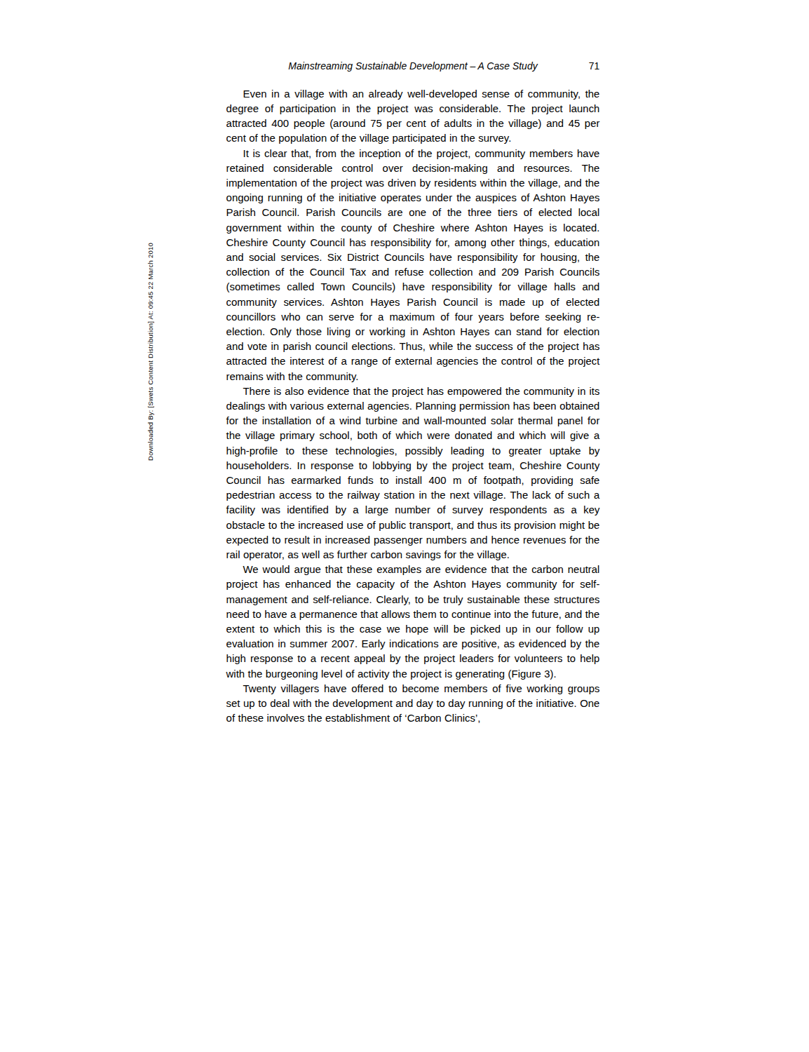Downloaded By: [Swets Content Distribution] At: 09:45 22 March 2010
Mainstreaming Sustainable Development – A Case Study 71
Even in a village with an already well-developed sense of community, the degree of participation in the project was considerable. The project launch attracted 400 people (around 75 per cent of adults in the village) and 45 per cent of the population of the village participated in the survey.
It is clear that, from the inception of the project, community members have retained considerable control over decision-making and resources. The implementation of the project was driven by residents within the village, and the ongoing running of the initiative operates under the auspices of Ashton Hayes Parish Council. Parish Councils are one of the three tiers of elected local government within the county of Cheshire where Ashton Hayes is located. Cheshire County Council has responsibility for, among other things, education and social services. Six District Councils have responsibility for housing, the collection of the Council Tax and refuse collection and 209 Parish Councils (sometimes called Town Councils) have responsibility for village halls and community services. Ashton Hayes Parish Council is made up of elected councillors who can serve for a maximum of four years before seeking re-election. Only those living or working in Ashton Hayes can stand for election and vote in parish council elections. Thus, while the success of the project has attracted the interest of a range of external agencies the control of the project remains with the community.
There is also evidence that the project has empowered the community in its dealings with various external agencies. Planning permission has been obtained for the installation of a wind turbine and wall-mounted solar thermal panel for the village primary school, both of which were donated and which will give a high-profile to these technologies, possibly leading to greater uptake by householders. In response to lobbying by the project team, Cheshire County Council has earmarked funds to install 400 m of footpath, providing safe pedestrian access to the railway station in the next village. The lack of such a facility was identified by a large number of survey respondents as a key obstacle to the increased use of public transport, and thus its provision might be expected to result in increased passenger numbers and hence revenues for the rail operator, as well as further carbon savings for the village.
We would argue that these examples are evidence that the carbon neutral project has enhanced the capacity of the Ashton Hayes community for self-management and self-reliance. Clearly, to be truly sustainable these structures need to have a permanence that allows them to continue into the future, and the extent to which this is the case we hope will be picked up in our follow up evaluation in summer 2007. Early indications are positive, as evidenced by the high response to a recent appeal by the project leaders for volunteers to help with the burgeoning level of activity the project is generating (Figure 3).
Twenty villagers have offered to become members of five working groups set up to deal with the development and day to day running of the initiative. One of these involves the establishment of ‘Carbon Clinics’,